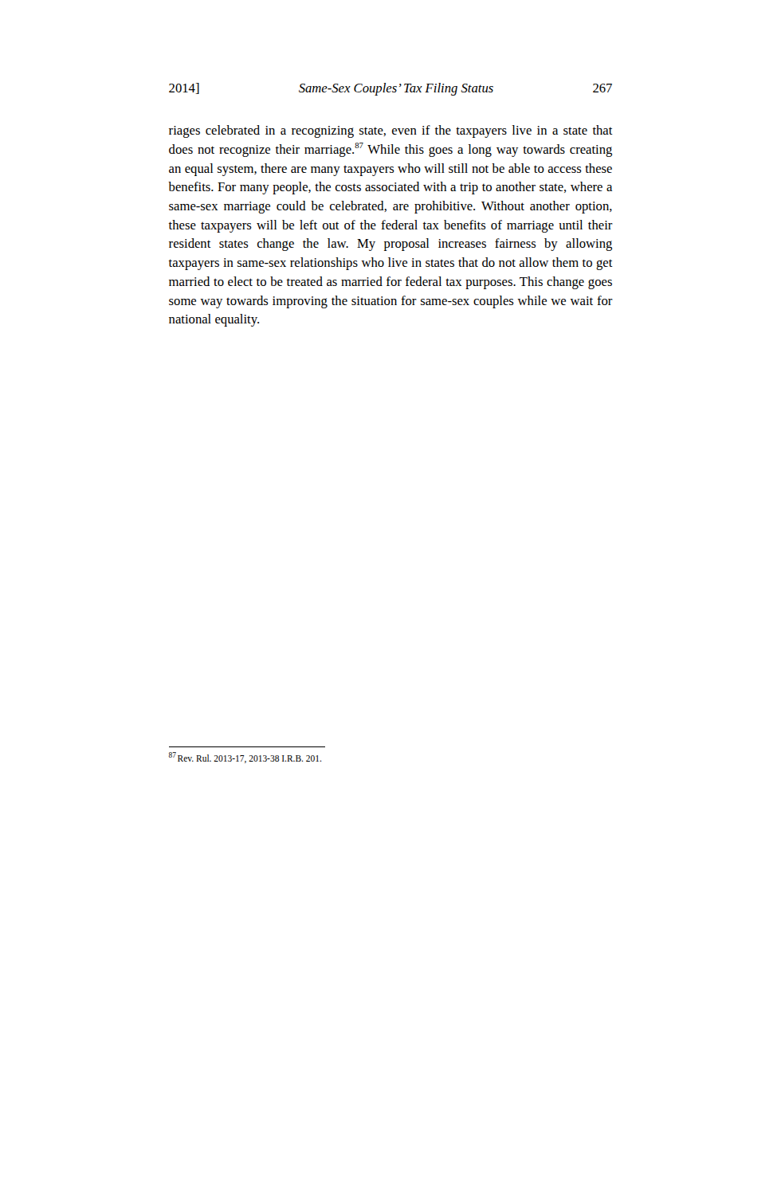2014] Same-Sex Couples’ Tax Filing Status 267
riages celebrated in a recognizing state, even if the taxpayers live in a state that does not recognize their marriage.87 While this goes a long way towards creating an equal system, there are many taxpayers who will still not be able to access these benefits. For many people, the costs associated with a trip to another state, where a same-sex marriage could be celebrated, are prohibitive. Without another option, these taxpayers will be left out of the federal tax benefits of marriage until their resident states change the law. My proposal increases fairness by allowing taxpayers in same-sex relationships who live in states that do not allow them to get married to elect to be treated as married for federal tax purposes. This change goes some way towards improving the situation for same-sex couples while we wait for national equality.
87Rev. Rul. 2013-17, 2013-38 I.R.B. 201.